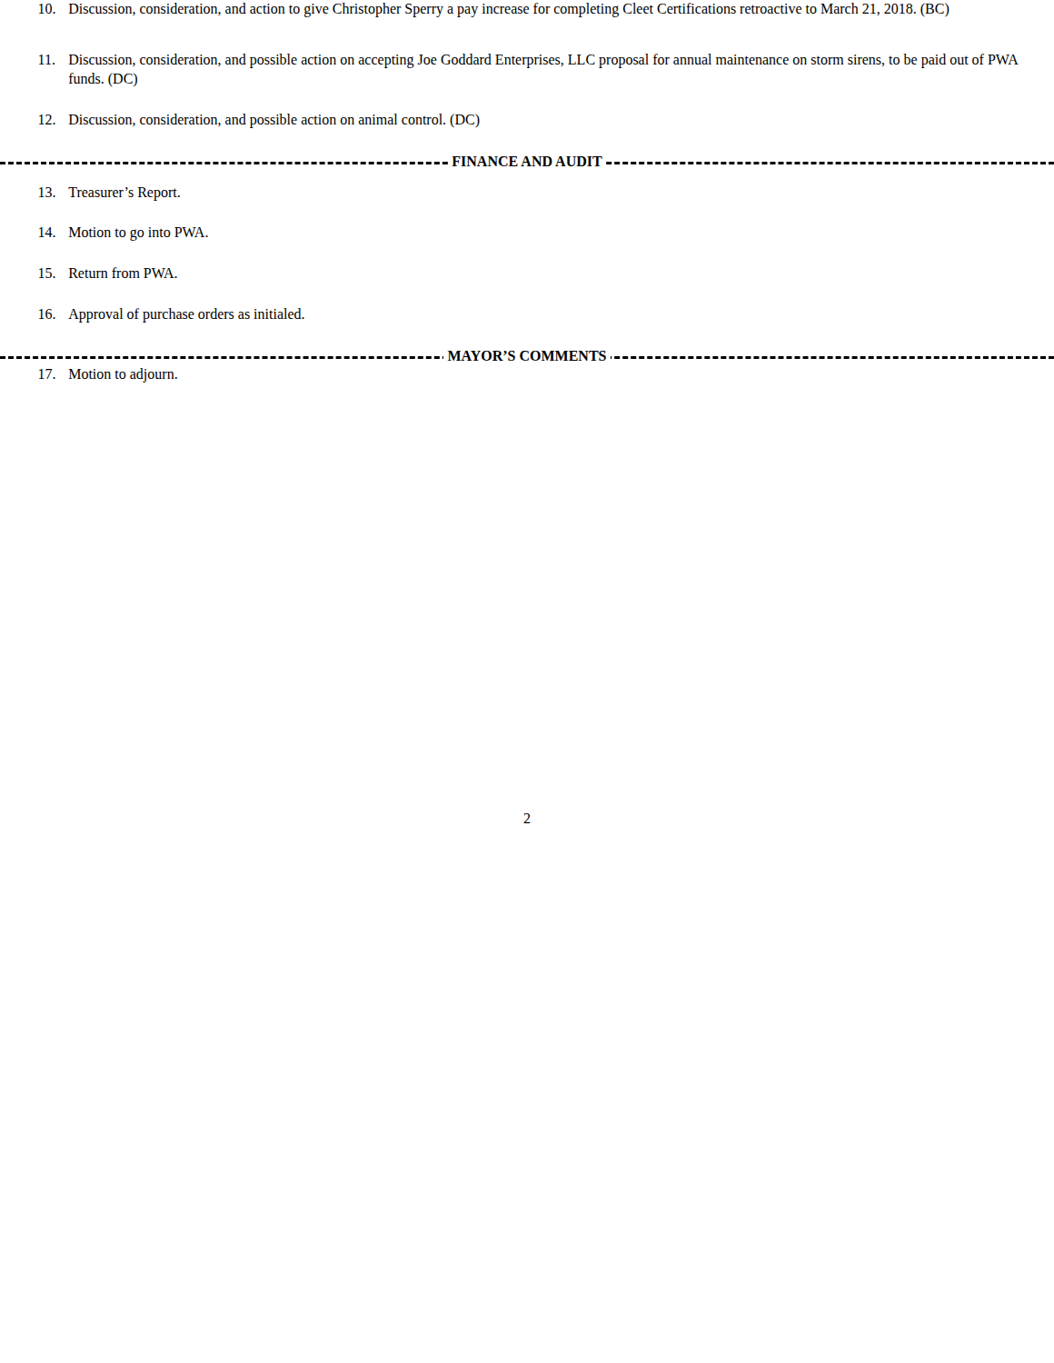Discussion, consideration, and action to give Christopher Sperry a pay increase for completing Cleet Certifications retroactive to March 21, 2018. (BC)
Discussion, consideration, and possible action on accepting Joe Goddard Enterprises, LLC proposal for annual maintenance on storm sirens, to be paid out of PWA funds. (DC)
Discussion, consideration, and possible action on animal control. (DC)
FINANCE AND AUDIT
Treasurer’s Report.
Motion to go into PWA.
Return from PWA.
Approval of purchase orders as initialed.
MAYOR’S COMMENTS
Motion to adjourn.
2